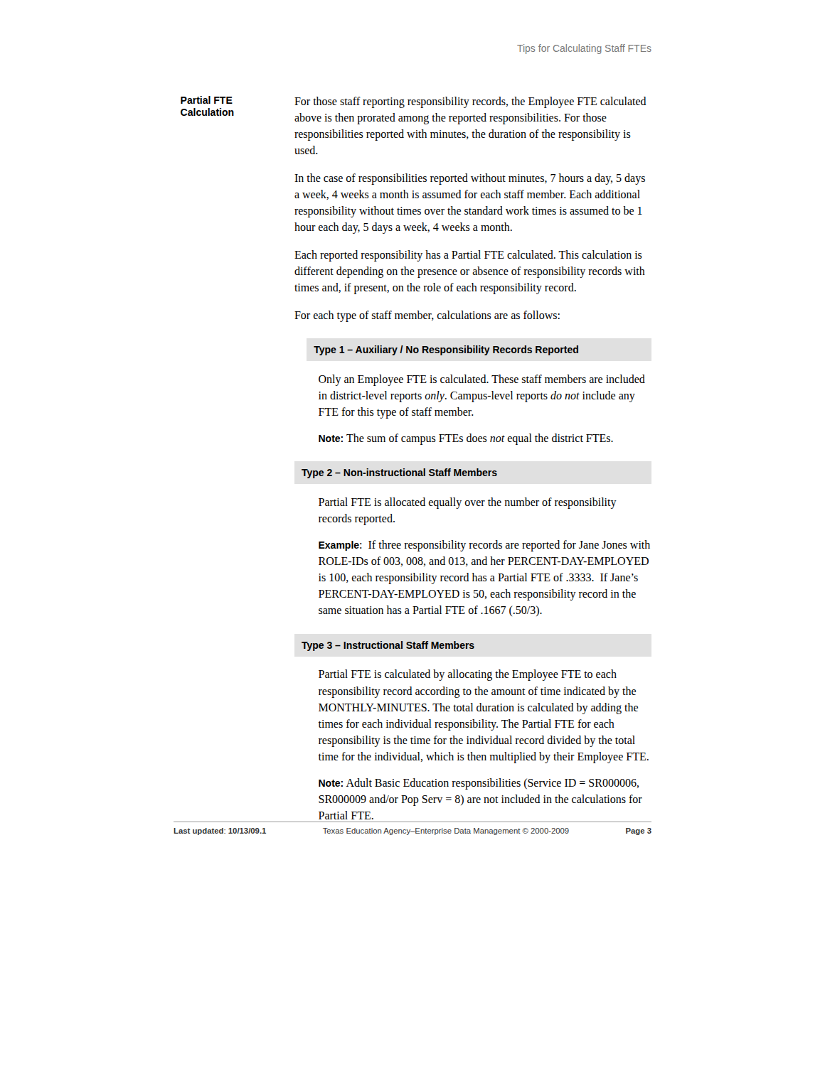Tips for Calculating Staff FTEs
Partial FTE
Calculation
For those staff reporting responsibility records, the Employee FTE calculated above is then prorated among the reported responsibilities. For those responsibilities reported with minutes, the duration of the responsibility is used.
In the case of responsibilities reported without minutes, 7 hours a day, 5 days a week, 4 weeks a month is assumed for each staff member. Each additional responsibility without times over the standard work times is assumed to be 1 hour each day, 5 days a week, 4 weeks a month.
Each reported responsibility has a Partial FTE calculated. This calculation is different depending on the presence or absence of responsibility records with times and, if present, on the role of each responsibility record.
For each type of staff member, calculations are as follows:
Type 1 – Auxiliary / No Responsibility Records Reported
Only an Employee FTE is calculated. These staff members are included in district-level reports only. Campus-level reports do not include any FTE for this type of staff member.
Note: The sum of campus FTEs does not equal the district FTEs.
Type 2 – Non-instructional Staff Members
Partial FTE is allocated equally over the number of responsibility records reported.
Example: If three responsibility records are reported for Jane Jones with ROLE-IDs of 003, 008, and 013, and her PERCENT-DAY-EMPLOYED is 100, each responsibility record has a Partial FTE of .3333. If Jane’s PERCENT-DAY-EMPLOYED is 50, each responsibility record in the same situation has a Partial FTE of .1667 (.50/3).
Type 3 – Instructional Staff Members
Partial FTE is calculated by allocating the Employee FTE to each responsibility record according to the amount of time indicated by the MONTHLY-MINUTES. The total duration is calculated by adding the times for each individual responsibility. The Partial FTE for each responsibility is the time for the individual record divided by the total time for the individual, which is then multiplied by their Employee FTE.
Note: Adult Basic Education responsibilities (Service ID = SR000006, SR000009 and/or Pop Serv = 8) are not included in the calculations for Partial FTE.
Last updated: 10/13/09.1
Texas Education Agency–Enterprise Data Management © 2000-2009
Page 3